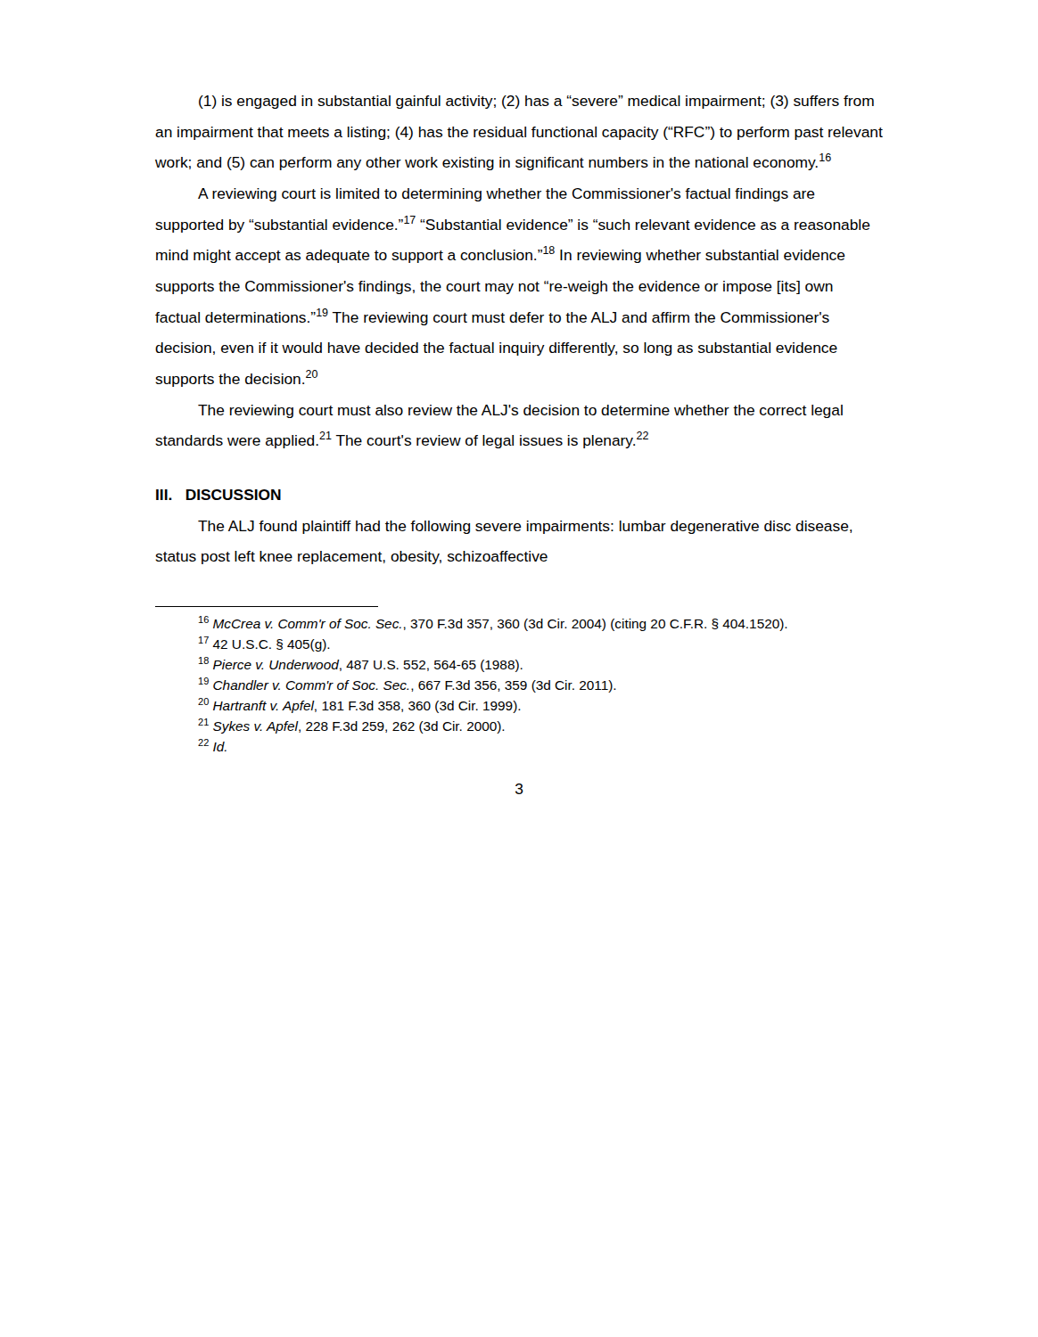(1) is engaged in substantial gainful activity; (2) has a “severe” medical impairment; (3) suffers from an impairment that meets a listing; (4) has the residual functional capacity (“RFC”) to perform past relevant work; and (5) can perform any other work existing in significant numbers in the national economy.16
A reviewing court is limited to determining whether the Commissioner's factual findings are supported by “substantial evidence.”17 “Substantial evidence” is “such relevant evidence as a reasonable mind might accept as adequate to support a conclusion.”18 In reviewing whether substantial evidence supports the Commissioner's findings, the court may not “re-weigh the evidence or impose [its] own factual determinations.”19 The reviewing court must defer to the ALJ and affirm the Commissioner's decision, even if it would have decided the factual inquiry differently, so long as substantial evidence supports the decision.20
The reviewing court must also review the ALJ's decision to determine whether the correct legal standards were applied.21 The court's review of legal issues is plenary.22
III. DISCUSSION
The ALJ found plaintiff had the following severe impairments: lumbar degenerative disc disease, status post left knee replacement, obesity, schizoaffective
16 McCrea v. Comm'r of Soc. Sec., 370 F.3d 357, 360 (3d Cir. 2004) (citing 20 C.F.R. § 404.1520).
17 42 U.S.C. § 405(g).
18 Pierce v. Underwood, 487 U.S. 552, 564-65 (1988).
19 Chandler v. Comm'r of Soc. Sec., 667 F.3d 356, 359 (3d Cir. 2011).
20 Hartranft v. Apfel, 181 F.3d 358, 360 (3d Cir. 1999).
21 Sykes v. Apfel, 228 F.3d 259, 262 (3d Cir. 2000).
22 Id.
3